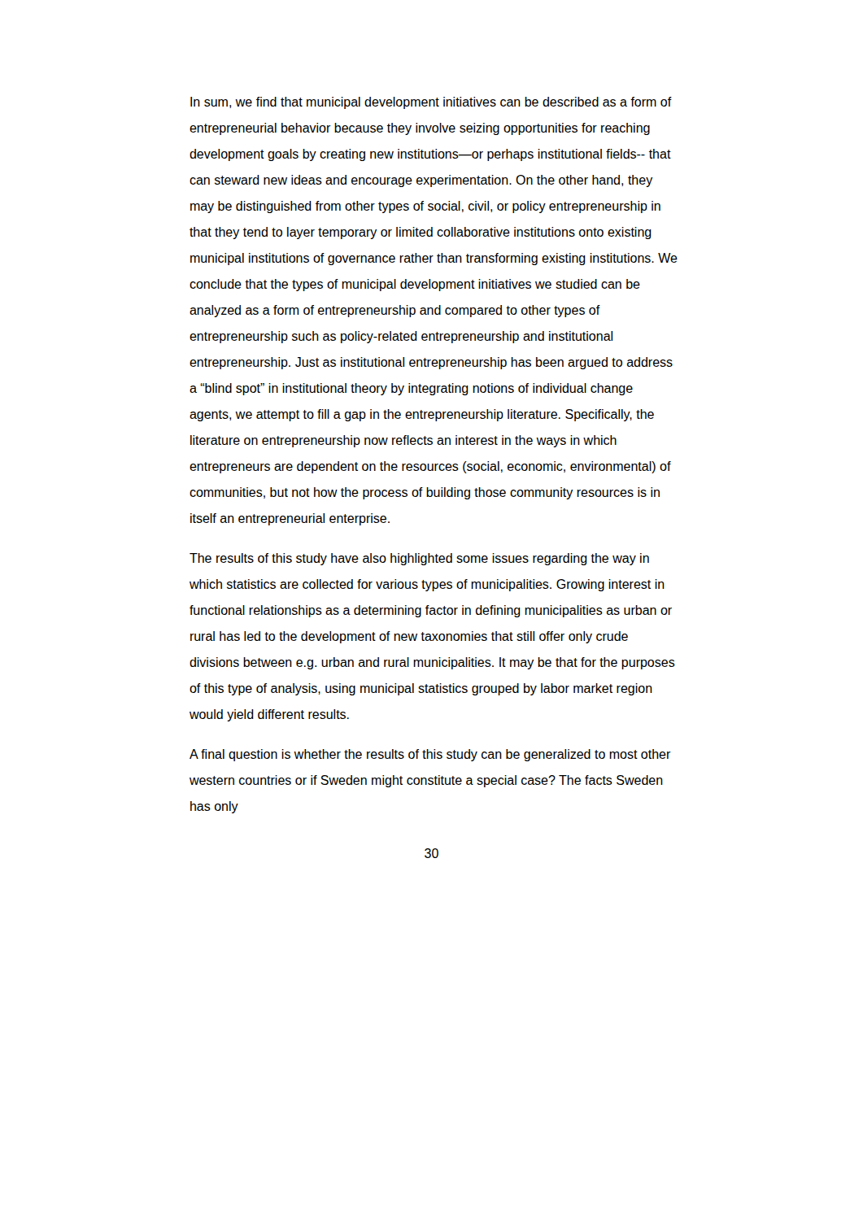In sum, we find that municipal development initiatives can be described as a form of entrepreneurial behavior because they involve seizing opportunities for reaching development goals by creating new institutions—or perhaps institutional fields-- that can steward new ideas and encourage experimentation. On the other hand, they may be distinguished from other types of social, civil, or policy entrepreneurship in that they tend to layer temporary or limited collaborative institutions onto existing municipal institutions of governance rather than transforming existing institutions. We conclude that the types of municipal development initiatives we studied can be analyzed as a form of entrepreneurship and compared to other types of entrepreneurship such as policy-related entrepreneurship and institutional entrepreneurship. Just as institutional entrepreneurship has been argued to address a “blind spot” in institutional theory by integrating notions of individual change agents, we attempt to fill a gap in the entrepreneurship literature. Specifically, the literature on entrepreneurship now reflects an interest in the ways in which entrepreneurs are dependent on the resources (social, economic, environmental) of communities, but not how the process of building those community resources is in itself an entrepreneurial enterprise.
The results of this study have also highlighted some issues regarding the way in which statistics are collected for various types of municipalities. Growing interest in functional relationships as a determining factor in defining municipalities as urban or rural has led to the development of new taxonomies that still offer only crude divisions between e.g. urban and rural municipalities. It may be that for the purposes of this type of analysis, using municipal statistics grouped by labor market region would yield different results.
A final question is whether the results of this study can be generalized to most other western countries or if Sweden might constitute a special case? The facts Sweden has only
30